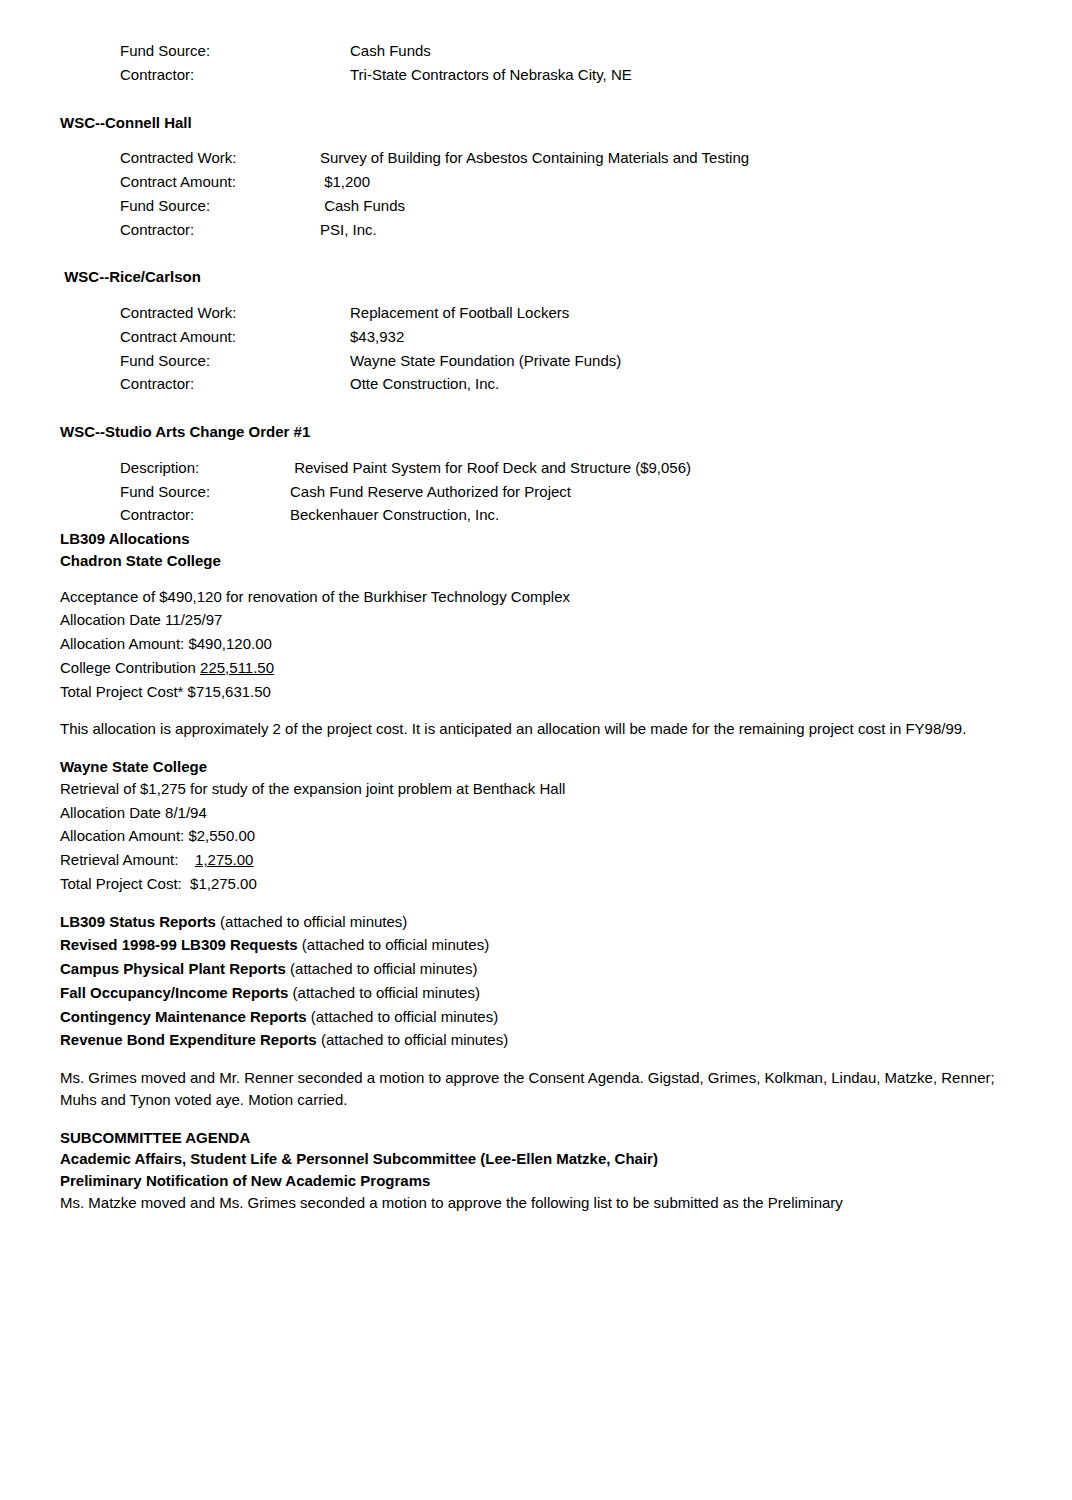Fund Source: Cash Funds
Contractor: Tri-State Contractors of Nebraska City, NE
WSC--Connell Hall
Contracted Work: Survey of Building for Asbestos Containing Materials and Testing
Contract Amount: $1,200
Fund Source: Cash Funds
Contractor: PSI, Inc.
WSC--Rice/Carlson
Contracted Work: Replacement of Football Lockers
Contract Amount: $43,932
Fund Source: Wayne State Foundation (Private Funds)
Contractor: Otte Construction, Inc.
WSC--Studio Arts Change Order #1
Description: Revised Paint System for Roof Deck and Structure ($9,056)
Fund Source: Cash Fund Reserve Authorized for Project
Contractor: Beckenhauer Construction, Inc.
LB309 Allocations
Chadron State College
Acceptance of $490,120 for renovation of the Burkhiser Technology Complex
Allocation Date 11/25/97
Allocation Amount: $490,120.00
College Contribution 225,511.50
Total Project Cost* $715,631.50
This allocation is approximately 2 of the project cost. It is anticipated an allocation will be made for the remaining project cost in FY98/99.
Wayne State College
Retrieval of $1,275 for study of the expansion joint problem at Benthack Hall
Allocation Date 8/1/94
Allocation Amount: $2,550.00
Retrieval Amount: 1,275.00
Total Project Cost: $1,275.00
LB309 Status Reports (attached to official minutes)
Revised 1998-99 LB309 Requests (attached to official minutes)
Campus Physical Plant Reports (attached to official minutes)
Fall Occupancy/Income Reports (attached to official minutes)
Contingency Maintenance Reports (attached to official minutes)
Revenue Bond Expenditure Reports (attached to official minutes)
Ms. Grimes moved and Mr. Renner seconded a motion to approve the Consent Agenda. Gigstad, Grimes, Kolkman, Lindau, Matzke, Renner; Muhs and Tynon voted aye. Motion carried.
SUBCOMMITTEE AGENDA
Academic Affairs, Student Life & Personnel Subcommittee (Lee-Ellen Matzke, Chair)
Preliminary Notification of New Academic Programs
Ms. Matzke moved and Ms. Grimes seconded a motion to approve the following list to be submitted as the Preliminary